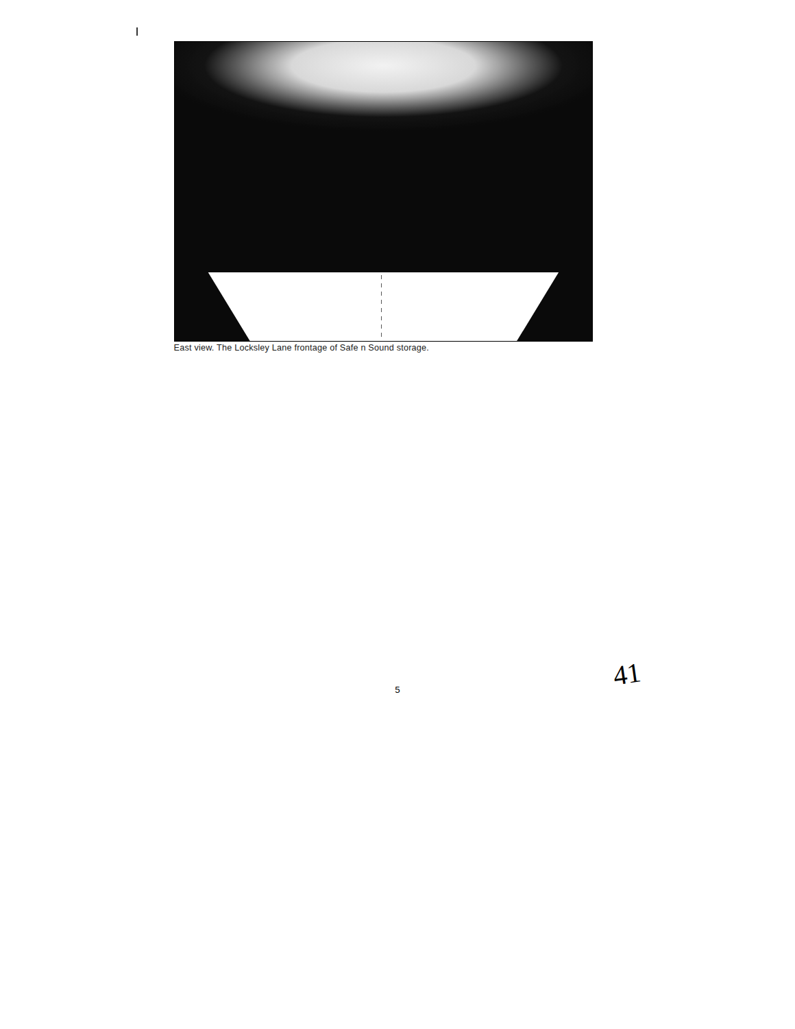East view. The Locksley Lane frontage of Safe n Sound storage.
41
5